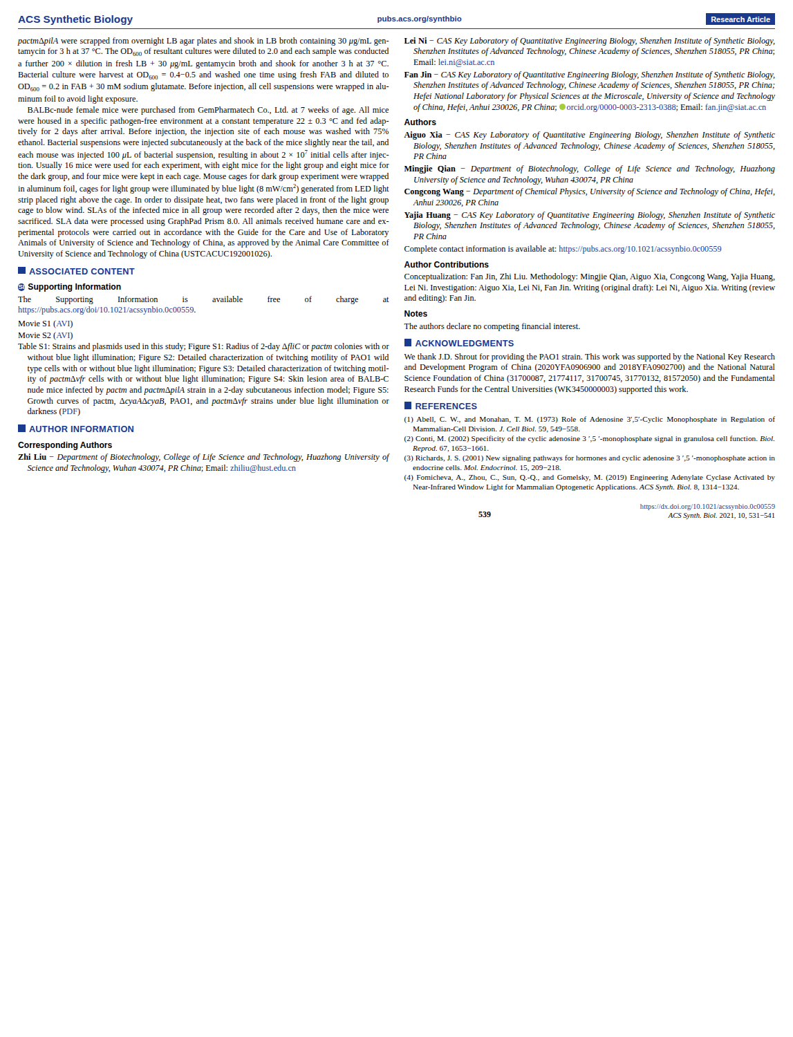ACS Synthetic Biology
pubs.acs.org/synthbio
Research Article
pactm ΔpilA were scrapped from overnight LB agar plates and shook in LB broth containing 30 μg/mL gentamycin for 3 h at 37 °C. The OD600 of resultant cultures were diluted to 2.0 and each sample was conducted a further 200 × dilution in fresh LB + 30 μg/mL gentamycin broth and shook for another 3 h at 37 °C. Bacterial culture were harvest at OD600 = 0.4−0.5 and washed one time using fresh FAB and diluted to OD600 = 0.2 in FAB + 30 mM sodium glutamate. Before injection, all cell suspensions were wrapped in aluminum foil to avoid light exposure.
BALBc-nude female mice were purchased from GemPharmatech Co., Ltd. at 7 weeks of age. All mice were housed in a specific pathogen-free environment at a constant temperature 22 ± 0.3 °C and fed adaptively for 2 days after arrival. Before injection, the injection site of each mouse was washed with 75% ethanol. Bacterial suspensions were injected subcutaneously at the back of the mice slightly near the tail, and each mouse was injected 100 μ L of bacterial suspension, resulting in about 2 × 107 initial cells after injection. Usually 16 mice were used for each experiment, with eight mice for the light group and eight mice for the dark group, and four mice were kept in each cage. Mouse cages for dark group experiment were wrapped in aluminum foil, cages for light group were illuminated by blue light (8 mW/cm2) generated from LED light strip placed right above the cage. In order to dissipate heat, two fans were placed in front of the light group cage to blow wind. SLAs of the infected mice in all group were recorded after 2 days, then the mice were sacrificed. SLA data were processed using GraphPad Prism 8.0. All animals received humane care and experimental protocols were carried out in accordance with the Guide for the Care and Use of Laboratory Animals of University of Science and Technology of China, as approved by the Animal Care Committee of University of Science and Technology of China (USTCACUC192001026).
ASSOCIATED CONTENT
SISupporting Information
The Supporting Information is available free of charge at https://pubs.acs.org/doi/10.1021/acssynbio.0c00559.
Movie S1 (AVI)
Movie S2 (AVI)
Table S1: Strains and plasmids used in this study; Figure S1: Radius of 2-day ΔfliC or pactm colonies with or without blue light illumination; Figure S2: Detailed characterization of twitching motility of PAO1 wild type cells with or without blue light illumination; Figure S3: Detailed characterization of twitching motility of pactm Δvfr cells with or without blue light illumination; Figure S4: Skin lesion area of BALB-C nude mice infected by pactm and pactm ΔpilA strain in a 2-day subcutaneous infection model; Figure S5: Growth curves of pactm, ΔcyaAΔcyaB, PAO1, and pactm Δvfr strains under blue light illumination or darkness (PDF)
AUTHOR INFORMATION
Corresponding Authors
Zhi Liu − Department of Biotechnology, College of Life Science and Technology, Huazhong University of Science and Technology, Wuhan 430074, PR China; Email: zhiliu@hust.edu.cn
Lei Ni − CAS Key Laboratory of Quantitative Engineering Biology, Shenzhen Institute of Synthetic Biology, Shenzhen Institutes of Advanced Technology, Chinese Academy of Sciences, Shenzhen 518055, PR China; Email: lei.ni@siat.ac.cn
Fan Jin − CAS Key Laboratory of Quantitative Engineering Biology, Shenzhen Institute of Synthetic Biology, Shenzhen Institutes of Advanced Technology, Chinese Academy of Sciences, Shenzhen 518055, PR China; Hefei National Laboratory for Physical Sciences at the Microscale, University of Science and Technology of China, Hefei, Anhui 230026, PR China; orcid.org/0000-0003-2313-0388; Email: fan.jin@siat.ac.cn
Authors
Aiguo Xia − CAS Key Laboratory of Quantitative Engineering Biology, Shenzhen Institute of Synthetic Biology, Shenzhen Institutes of Advanced Technology, Chinese Academy of Sciences, Shenzhen 518055, PR China
Mingjie Qian − Department of Biotechnology, College of Life Science and Technology, Huazhong University of Science and Technology, Wuhan 430074, PR China
Congcong Wang − Department of Chemical Physics, University of Science and Technology of China, Hefei, Anhui 230026, PR China
Yajia Huang − CAS Key Laboratory of Quantitative Engineering Biology, Shenzhen Institute of Synthetic Biology, Shenzhen Institutes of Advanced Technology, Chinese Academy of Sciences, Shenzhen 518055, PR China
Complete contact information is available at: https://pubs.acs.org/10.1021/acssynbio.0c00559
Author Contributions
Conceptualization: Fan Jin, Zhi Liu. Methodology: Mingjie Qian, Aiguo Xia, Congcong Wang, Yajia Huang, Lei Ni. Investigation: Aiguo Xia, Lei Ni, Fan Jin. Writing (original draft): Lei Ni, Aiguo Xia. Writing (review and editing): Fan Jin.
Notes
The authors declare no competing financial interest.
ACKNOWLEDGMENTS
We thank J.D. Shrout for providing the PAO1 strain. This work was supported by the National Key Research and Development Program of China (2020YFA0906900 and 2018YFA0902700) and the National Natural Science Foundation of China (31700087, 21774117, 31700745, 31770132, 81572050) and the Fundamental Research Funds for the Central Universities (WK3450000003) supported this work.
REFERENCES
(1) Abell, C. W., and Monahan, T. M. (1973) Role of Adenosine 3′,5′-Cyclic Monophosphate in Regulation of Mammalian-Cell Division. J. Cell Biol. 59, 549−558.
(2) Conti, M. (2002) Specificity of the cyclic adenosine 3 ′,5 ′-monophosphate signal in granulosa cell function. Biol. Reprod. 67, 1653−1661.
(3) Richards, J. S. (2001) New signaling pathways for hormones and cyclic adenosine 3 ′,5 ′-monophosphate action in endocrine cells. Mol. Endocrinol. 15, 209−218.
(4) Fomicheva, A., Zhou, C., Sun, Q.-Q., and Gomelsky, M. (2019) Engineering Adenylate Cyclase Activated by Near-Infrared Window Light for Mammalian Optogenetic Applications. ACS Synth. Biol. 8, 1314−1324.
539
https://dx.doi.org/10.1021/acssynbio.0c00559
ACS Synth. Biol. 2021, 10, 531−541